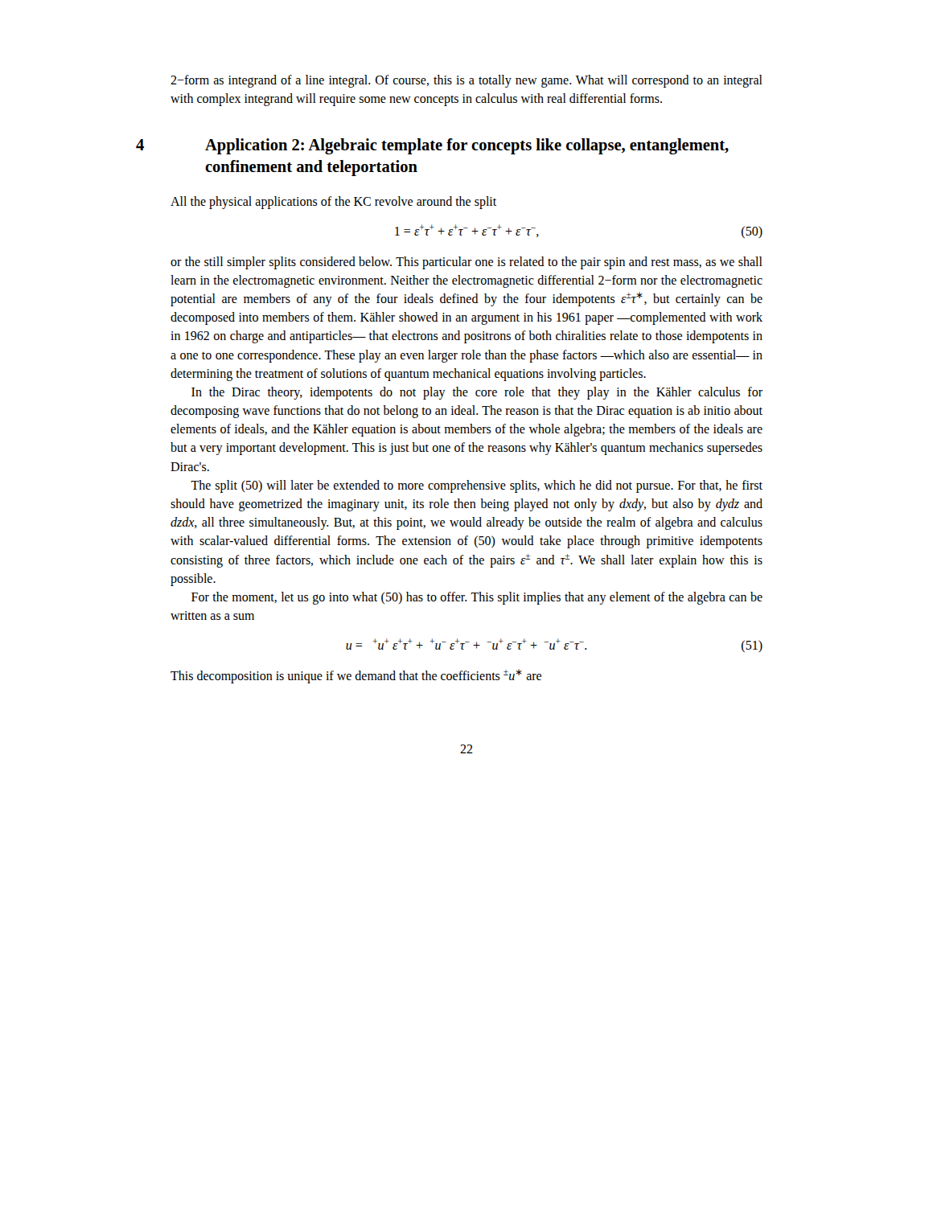2−form as integrand of a line integral. Of course, this is a totally new game. What will correspond to an integral with complex integrand will require some new concepts in calculus with real differential forms.
4 Application 2: Algebraic template for concepts like collapse, entanglement, confinement and teleportation
All the physical applications of the KC revolve around the split
1 = ε+τ+ + ε+τ− + ε−τ+ + ε−τ−, (50)
or the still simpler splits considered below. This particular one is related to the pair spin and rest mass, as we shall learn in the electromagnetic environment. Neither the electromagnetic differential 2−form nor the electromagnetic potential are members of any of the four ideals defined by the four idempotents ε±τ∗, but certainly can be decomposed into members of them. Kähler showed in an argument in his 1961 paper —complemented with work in 1962 on charge and antiparticles— that electrons and positrons of both chiralities relate to those idempotents in a one to one correspondence. These play an even larger role than the phase factors —which also are essential— in determining the treatment of solutions of quantum mechanical equations involving particles.
In the Dirac theory, idempotents do not play the core role that they play in the Kähler calculus for decomposing wave functions that do not belong to an ideal. The reason is that the Dirac equation is ab initio about elements of ideals, and the Kähler equation is about members of the whole algebra; the members of the ideals are but a very important development. This is just but one of the reasons why Kähler's quantum mechanics supersedes Dirac's.
The split (50) will later be extended to more comprehensive splits, which he did not pursue. For that, he first should have geometrized the imaginary unit, its role then being played not only by dxdy, but also by dydz and dzdx, all three simultaneously. But, at this point, we would already be outside the realm of algebra and calculus with scalar-valued differential forms. The extension of (50) would take place through primitive idempotents consisting of three factors, which include one each of the pairs ε± and τ±. We shall later explain how this is possible.
For the moment, let us go into what (50) has to offer. This split implies that any element of the algebra can be written as a sum
u = +u+ ε+τ+ + +u− ε+τ− + −u+ ε−τ+ + −u+ ε−τ−. (51)
This decomposition is unique if we demand that the coefficients ±u∗ are
22